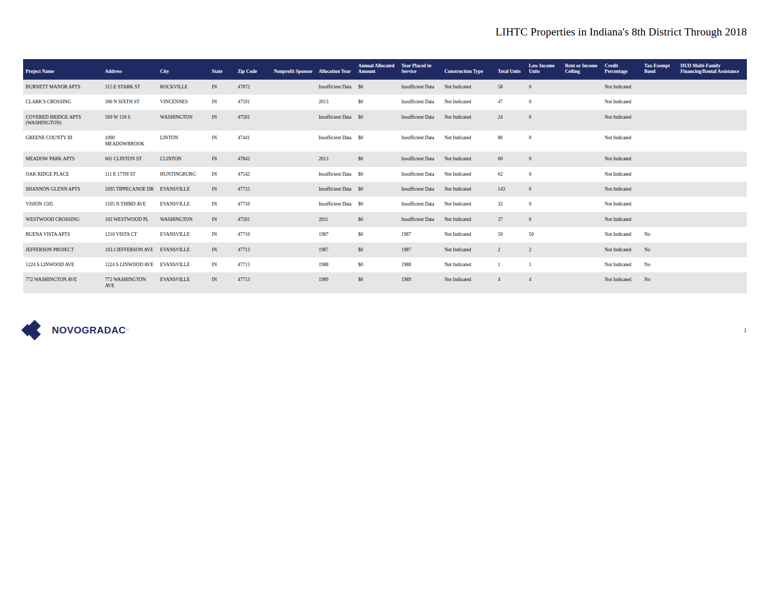LIHTC Properties in Indiana's 8th District Through 2018
| Project Name | Address | City | State | Zip Code | Nonprofit Sponsor | Allocation Year | Annual Allocated Amount | Year Placed in Service | Construction Type | Total Units | Low Income Units | Rent or Income Ceiling | Credit Percentage | Tax-Exempt Bond | HUD Multi-Family Financing/Rental Assistance |
| --- | --- | --- | --- | --- | --- | --- | --- | --- | --- | --- | --- | --- | --- | --- | --- |
| BURNETT MANOR APTS | 315 E STARK ST | ROCKVILLE | IN | 47872 | | Insufficient Data | $0 | Insufficient Data | Not Indicated | 58 | 0 | | Not Indicated | | |
| CLARK'S CROSSING | 300 N SIXTH ST | VINCENNES | IN | 47591 | | 2013 | $0 | Insufficient Data | Not Indicated | 47 | 0 | | Not Indicated | | |
| COVERED BRIDGE APTS (WASHINGTON) | 569 W 150 S | WASHINGTON | IN | 47501 | | Insufficient Data | $0 | Insufficient Data | Not Indicated | 24 | 0 | | Not Indicated | | |
| GREENE COUNTY III | 1000 MEADOWBROOK | LINTON | IN | 47441 | | Insufficient Data | $0 | Insufficient Data | Not Indicated | 86 | 0 | | Not Indicated | | |
| MEADOW PARK APTS | 601 CLINTON ST | CLINTON | IN | 47842 | | 2013 | $0 | Insufficient Data | Not Indicated | 60 | 0 | | Not Indicated | | |
| OAK RIDGE PLACE | 111 E 17TH ST | HUNTINGBURG | IN | 47542 | | Insufficient Data | $0 | Insufficient Data | Not Indicated | 62 | 0 | | Not Indicated | | |
| SHANNON GLENN APTS | 5095 TIPPECANOE DR | EVANSVILLE | IN | 47715 | | Insufficient Data | $0 | Insufficient Data | Not Indicated | 143 | 0 | | Not Indicated | | |
| VISION 1505 | 1505 N THIRD AVE | EVANSVILLE | IN | 47710 | | Insufficient Data | $0 | Insufficient Data | Not Indicated | 32 | 0 | | Not Indicated | | |
| WESTWOOD CROSSING | 102 WESTWOOD PL | WASHINGTON | IN | 47501 | | 2011 | $0 | Insufficient Data | Not Indicated | 37 | 0 | | Not Indicated | | |
| BUENA VISTA APTS | 1210 VISTA CT | EVANSVILLE | IN | 47710 | | 1987 | $0 | 1987 | Not Indicated | 50 | 50 | | Not Indicated | No | |
| JEFFERSON PROJECT | 103 J JEFFERSON AVE | EVANSVILLE | IN | 47713 | | 1987 | $0 | 1987 | Not Indicated | 2 | 2 | | Not Indicated | No | |
| 1224 S LINWOOD AVE | 1224 S LINWOOD AVE | EVANSVILLE | IN | 47713 | | 1988 | $0 | 1988 | Not Indicated | 1 | 1 | | Not Indicated | No | |
| 772 WASHINGTON AVE | 772 WASHINGTON AVE | EVANSVILLE | IN | 47713 | | 1989 | $0 | 1989 | Not Indicated | 4 | 4 | | Not Indicated | No | |
NOVOGRADAC..
1